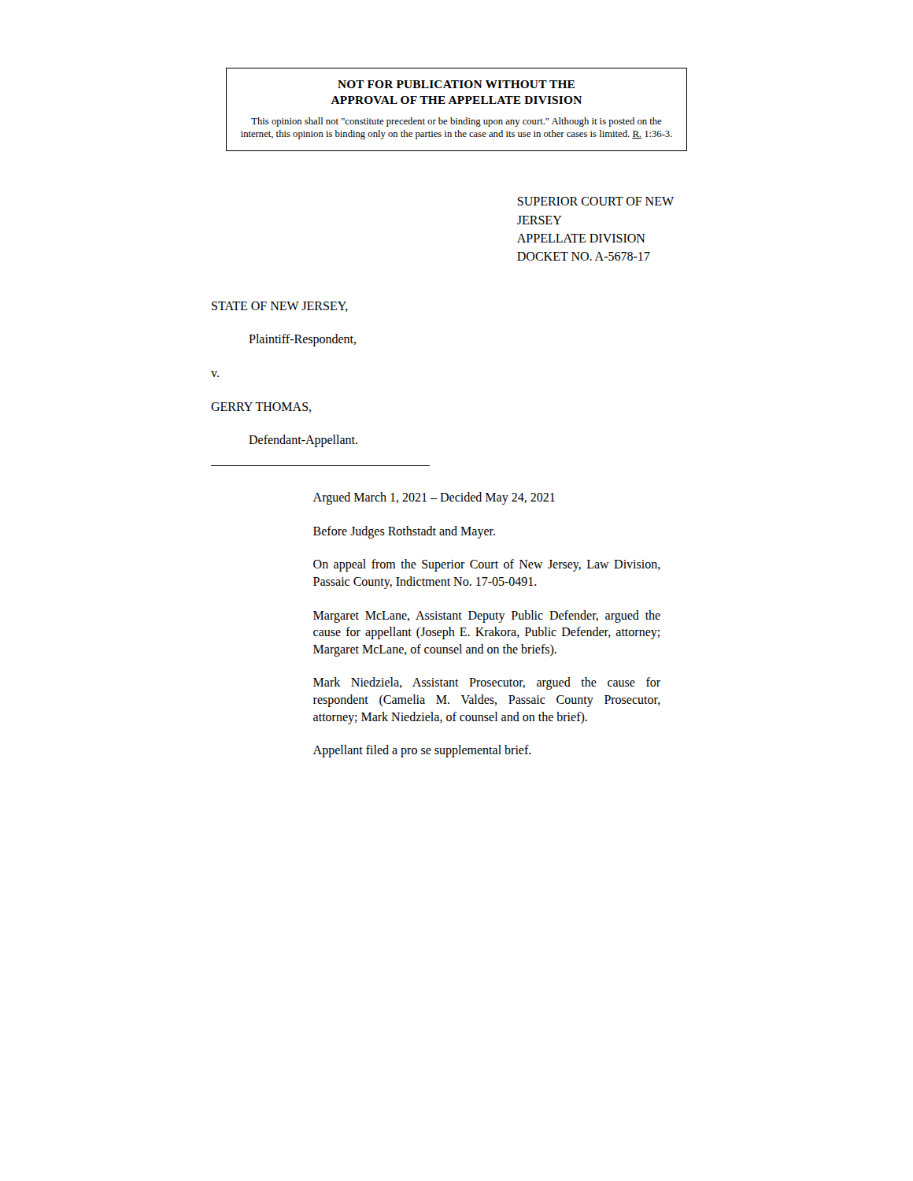NOT FOR PUBLICATION WITHOUT THE
APPROVAL OF THE APPELLATE DIVISION
This opinion shall not "constitute precedent or be binding upon any court." Although it is posted on the internet, this opinion is binding only on the parties in the case and its use in other cases is limited. R. 1:36-3.
SUPERIOR COURT OF NEW JERSEY
APPELLATE DIVISION
DOCKET NO. A-5678-17
STATE OF NEW JERSEY,
Plaintiff-Respondent,
v.
GERRY THOMAS,
Defendant-Appellant.
Argued March 1, 2021 – Decided May 24, 2021
Before Judges Rothstadt and Mayer.
On appeal from the Superior Court of New Jersey, Law Division, Passaic County, Indictment No. 17-05-0491.
Margaret McLane, Assistant Deputy Public Defender, argued the cause for appellant (Joseph E. Krakora, Public Defender, attorney; Margaret McLane, of counsel and on the briefs).
Mark Niedziela, Assistant Prosecutor, argued the cause for respondent (Camelia M. Valdes, Passaic County Prosecutor, attorney; Mark Niedziela, of counsel and on the brief).
Appellant filed a pro se supplemental brief.